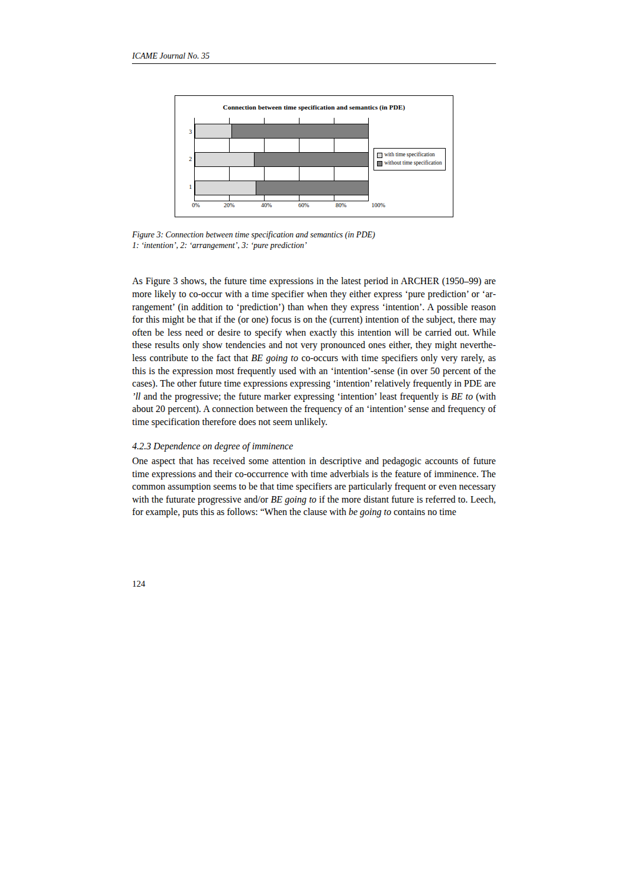ICAME Journal No. 35
Connection between time specification and semantics (in PDE)
3 2 1
with time specification
without time specification
0% 20% 40% 60% 80% 100%
Figure 3: Connection between time specification and semantics (in PDE)
1: ‘intention’, 2: ‘arrangement’, 3: ‘pure prediction’
As Figure 3 shows, the future time expressions in the latest period in ARCHER (1950–99) are more likely to co-occur with a time specifier when they either express ‘pure prediction’ or ‘arrangement’ (in addition to ‘prediction’) than when they express ‘intention’. A possible reason for this might be that if the (or one) focus is on the (current) intention of the subject, there may often be less need or desire to specify when exactly this intention will be carried out. While these results only show tendencies and not very pronounced ones either, they might nevertheless contribute to the fact that BE going to co-occurs with time specifiers only very rarely, as this is the expression most frequently used with an ‘intention’-sense (in over 50 percent of the cases). The other future time expressions expressing ‘intention’ relatively frequently in PDE are ’ll and the progressive; the future marker expressing ‘intention’ least frequently is BE to (with about 20 percent). A connection between the frequency of an ‘intention’ sense and frequency of time specification therefore does not seem unlikely.
4.2.3 Dependence on degree of imminence
One aspect that has received some attention in descriptive and pedagogic accounts of future time expressions and their co-occurrence with time adverbials is the feature of imminence. The common assumption seems to be that time specifiers are particularly frequent or even necessary with the futurate progressive and/or BE going to if the more distant future is referred to. Leech, for example, puts this as follows: “When the clause with be going to contains no time
124